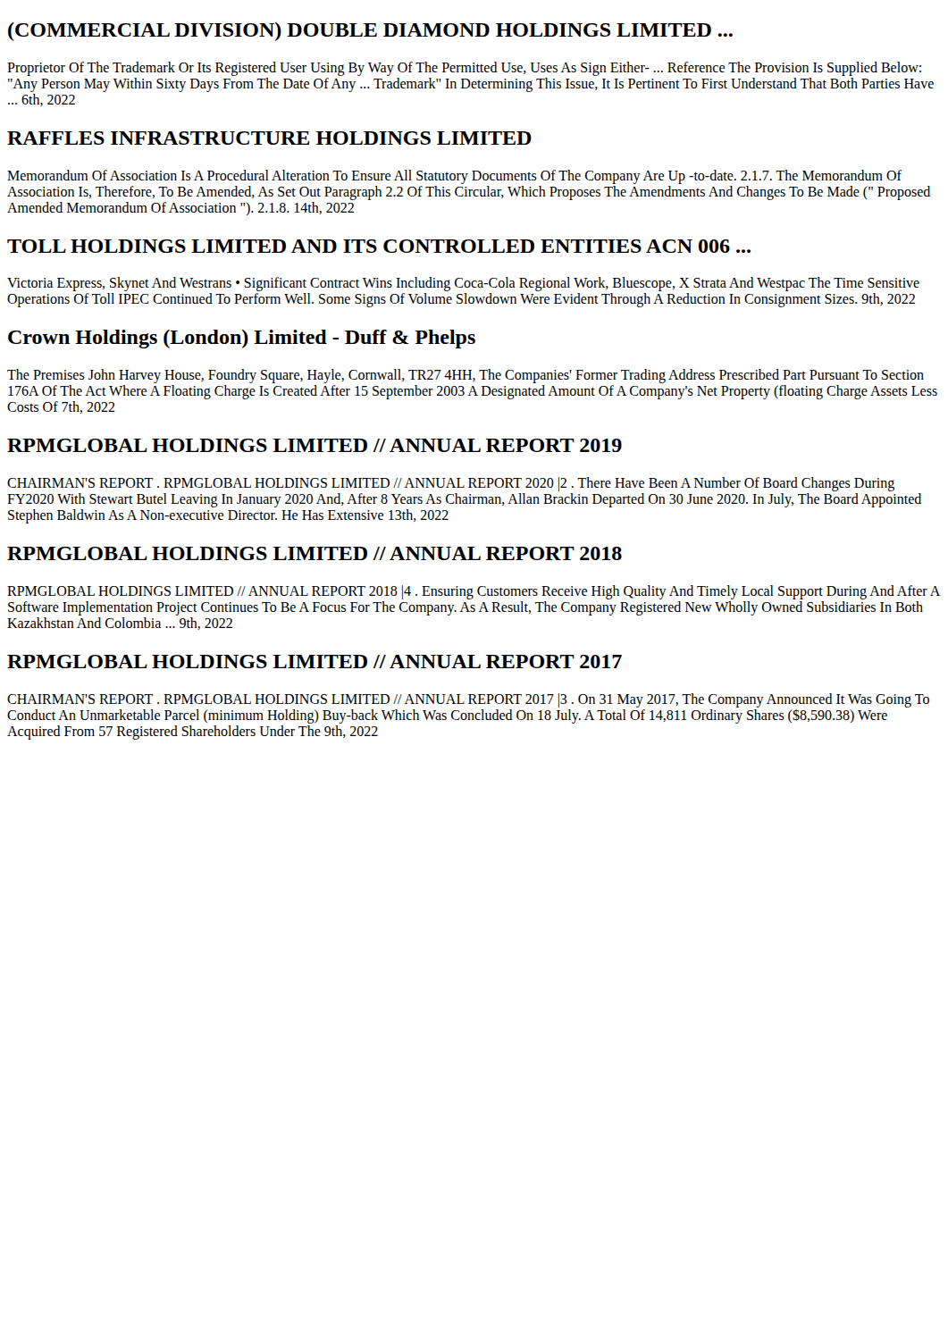(COMMERCIAL DIVISION) DOUBLE DIAMOND HOLDINGS LIMITED ...
Proprietor Of The Trademark Or Its Registered User Using By Way Of The Permitted Use, Uses As Sign Either- ... Reference The Provision Is Supplied Below: "Any Person May Within Sixty Days From The Date Of Any ... Trademark" In Determining This Issue, It Is Pertinent To First Understand That Both Parties Have ... 6th, 2022
RAFFLES INFRASTRUCTURE HOLDINGS LIMITED
Memorandum Of Association Is A Procedural Alteration To Ensure All Statutory Documents Of The Company Are Up -to-date. 2.1.7. The Memorandum Of Association Is, Therefore, To Be Amended, As Set Out Paragraph 2.2 Of This Circular, Which Proposes The Amendments And Changes To Be Made (" Proposed Amended Memorandum Of Association "). 2.1.8. 14th, 2022
TOLL HOLDINGS LIMITED AND ITS CONTROLLED ENTITIES ACN 006 ...
Victoria Express, Skynet And Westrans • Significant Contract Wins Including Coca-Cola Regional Work, Bluescope, X Strata And Westpac The Time Sensitive Operations Of Toll IPEC Continued To Perform Well. Some Signs Of Volume Slowdown Were Evident Through A Reduction In Consignment Sizes. 9th, 2022
Crown Holdings (London) Limited - Duff & Phelps
The Premises John Harvey House, Foundry Square, Hayle, Cornwall, TR27 4HH, The Companies' Former Trading Address Prescribed Part Pursuant To Section 176A Of The Act Where A Floating Charge Is Created After 15 September 2003 A Designated Amount Of A Company's Net Property (floating Charge Assets Less Costs Of 7th, 2022
RPMGLOBAL HOLDINGS LIMITED // ANNUAL REPORT 2019
CHAIRMAN'S REPORT . RPMGLOBAL HOLDINGS LIMITED // ANNUAL REPORT 2020 |2 . There Have Been A Number Of Board Changes During FY2020 With Stewart Butel Leaving In January 2020 And, After 8 Years As Chairman, Allan Brackin Departed On 30 June 2020. In July, The Board Appointed Stephen Baldwin As A Non-executive Director. He Has Extensive 13th, 2022
RPMGLOBAL HOLDINGS LIMITED // ANNUAL REPORT 2018
RPMGLOBAL HOLDINGS LIMITED // ANNUAL REPORT 2018 |4 . Ensuring Customers Receive High Quality And Timely Local Support During And After A Software Implementation Project Continues To Be A Focus For The Company. As A Result, The Company Registered New Wholly Owned Subsidiaries In Both Kazakhstan And Colombia ... 9th, 2022
RPMGLOBAL HOLDINGS LIMITED // ANNUAL REPORT 2017
CHAIRMAN'S REPORT . RPMGLOBAL HOLDINGS LIMITED // ANNUAL REPORT 2017 |3 . On 31 May 2017, The Company Announced It Was Going To Conduct An Unmarketable Parcel (minimum Holding) Buy-back Which Was Concluded On 18 July. A Total Of 14,811 Ordinary Shares ($8,590.38) Were Acquired From 57 Registered Shareholders Under The 9th, 2022